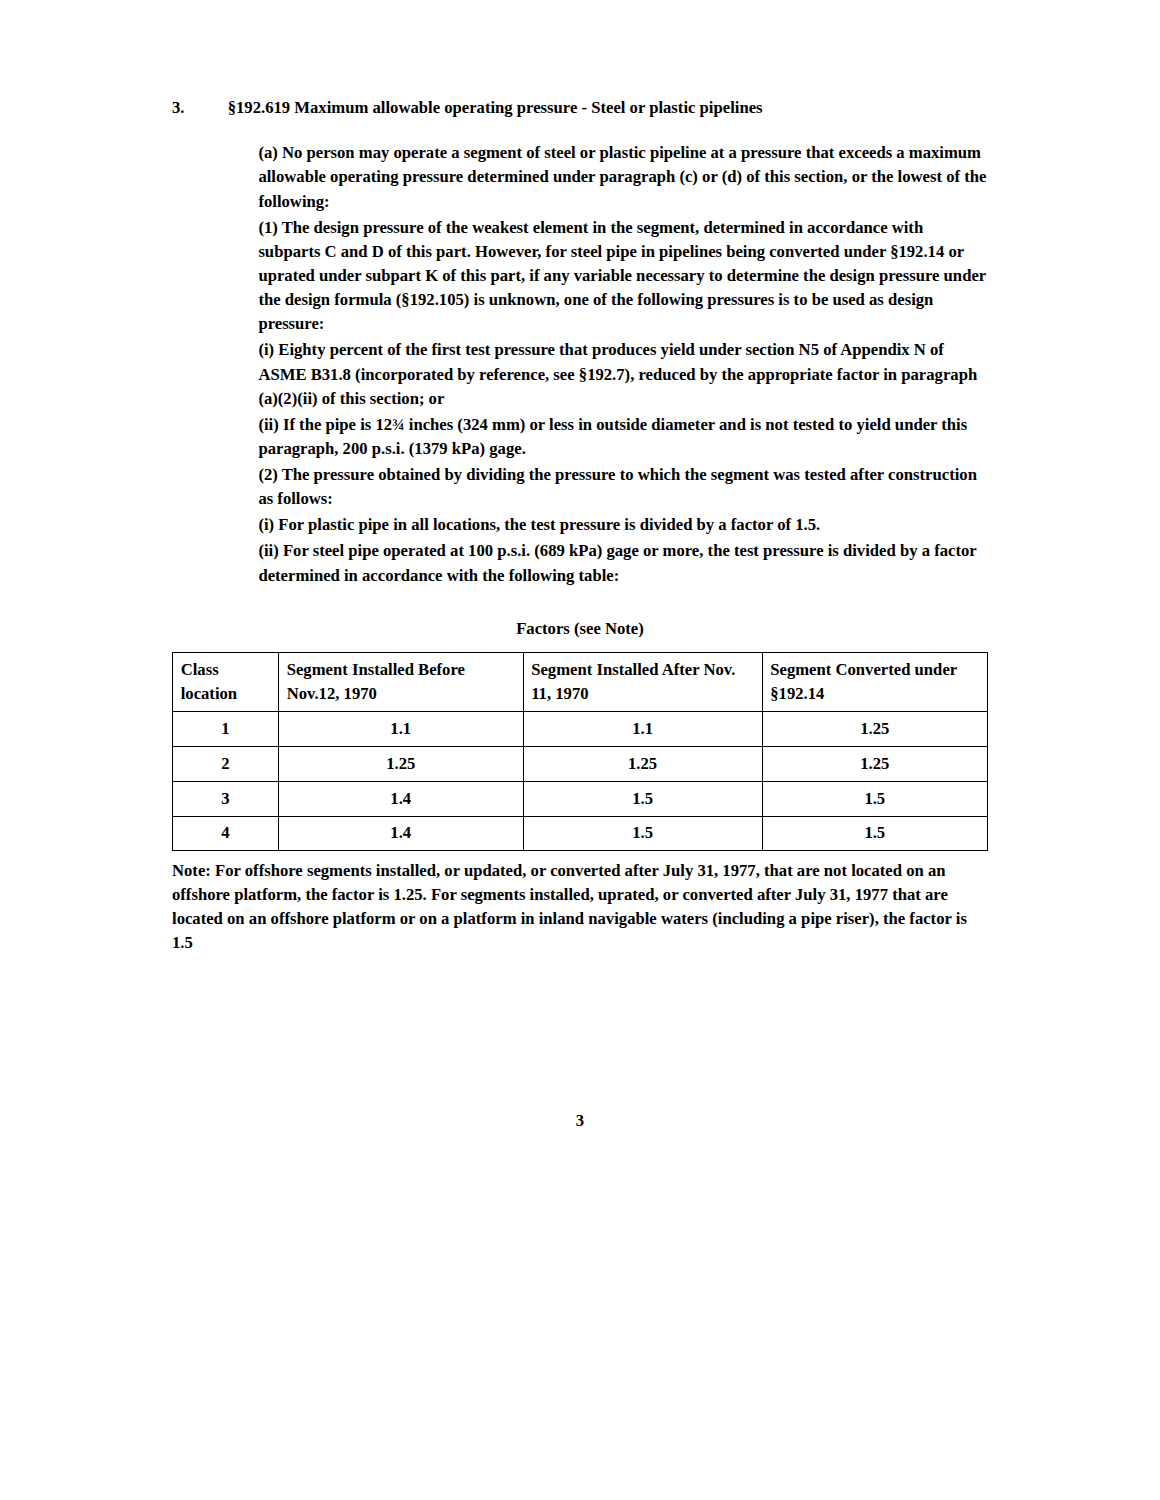3.
§192.619 Maximum allowable operating pressure - Steel or plastic pipelines
(a) No person may operate a segment of steel or plastic pipeline at a pressure that exceeds a maximum allowable operating pressure determined under paragraph (c) or (d) of this section, or the lowest of the following:
(1) The design pressure of the weakest element in the segment, determined in accordance with subparts C and D of this part. However, for steel pipe in pipelines being converted under §192.14 or uprated under subpart K of this part, if any variable necessary to determine the design pressure under the design formula (§192.105) is unknown, one of the following pressures is to be used as design pressure:
(i) Eighty percent of the first test pressure that produces yield under section N5 of Appendix N of ASME B31.8 (incorporated by reference, see §192.7), reduced by the appropriate factor in paragraph (a)(2)(ii) of this section; or
(ii) If the pipe is 12¾ inches (324 mm) or less in outside diameter and is not tested to yield under this paragraph, 200 p.s.i. (1379 kPa) gage.
(2) The pressure obtained by dividing the pressure to which the segment was tested after construction as follows:
(i) For plastic pipe in all locations, the test pressure is divided by a factor of 1.5.
(ii) For steel pipe operated at 100 p.s.i. (689 kPa) gage or more, the test pressure is divided by a factor determined in accordance with the following table:
Factors (see Note)
| Class location | Segment Installed Before Nov.12, 1970 | Segment Installed After Nov. 11, 1970 | Segment Converted under §192.14 |
| --- | --- | --- | --- |
| 1 | 1.1 | 1.1 | 1.25 |
| 2 | 1.25 | 1.25 | 1.25 |
| 3 | 1.4 | 1.5 | 1.5 |
| 4 | 1.4 | 1.5 | 1.5 |
Note: For offshore segments installed, or updated, or converted after July 31, 1977, that are not located on an offshore platform, the factor is 1.25. For segments installed, uprated, or converted after July 31, 1977 that are located on an offshore platform or on a platform in inland navigable waters (including a pipe riser), the factor is 1.5
3